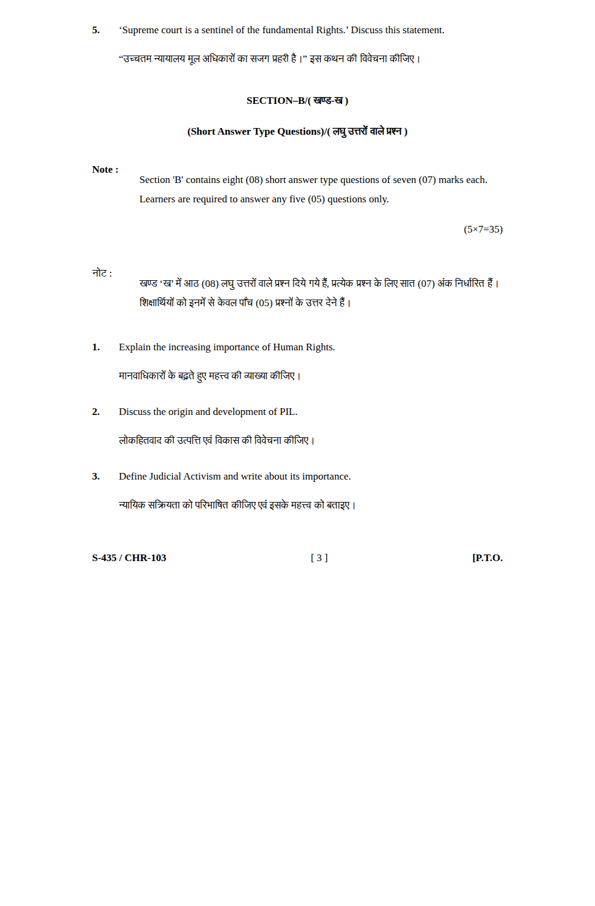5.
‘Supreme court is a sentinel of the fundamental Rights.’ Discuss this statement.
“उच्चतम न्यायालय मूल अधिकारों का सजग प्रहरी है।” इस कथन की विवेचना कीजिए।
SECTION–B/( खण्ड-ख )
(Short Answer Type Questions)/( लघु उत्तरों वाले प्रश्न )
Note :
Section 'B' contains eight (08) short answer type questions of seven (07) marks each. Learners are required to answer any five (05) questions only.
(5×7=35)
नोट :
खण्ड ‘ख’ में आठ (08) लघु उत्तरों वाले प्रश्न दिये गये हैं, प्रत्येक प्रश्न के लिए सात (07) अंक निर्धारित हैं। शिक्षार्थियों को इनमें से केवल पाँच (05) प्रश्नों के उत्तर देने हैं।
1.
Explain the increasing importance of Human Rights.
मानवाधिकारों के बढ़ते हुए महत्त्व की व्याख्या कीजिए।
2.
Discuss the origin and development of PIL.
लोकहितवाद की उत्पत्ति एवं विकास की विवेचना कीजिए।
3.
Define Judicial Activism and write about its importance.
न्यायिक सक्रियता को परिभाषित कीजिए एवं इसके महत्त्व को बताइए।
S-435 / CHR-103 [ 3 ] [P.T.O.